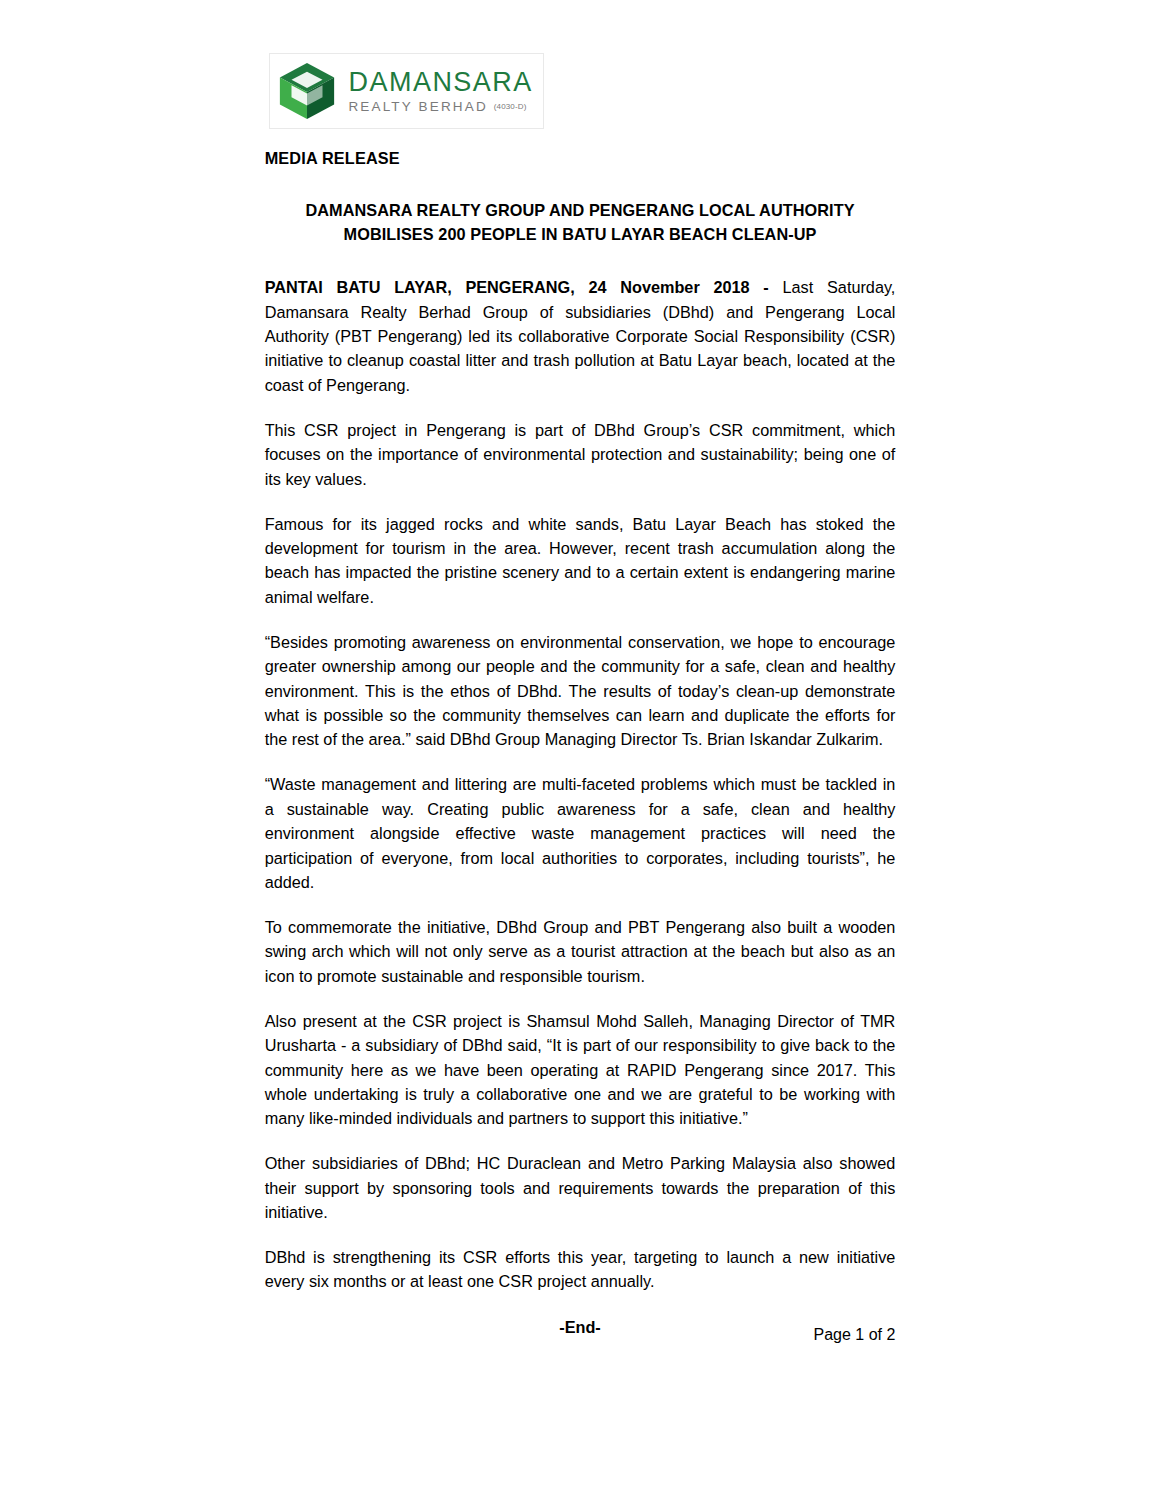DAMANSARA
REALTY BERHAD (4030-D)
MEDIA RELEASE
DAMANSARA REALTY GROUP AND PENGERANG LOCAL AUTHORITY MOBILISES 200 PEOPLE IN BATU LAYAR BEACH CLEAN-UP
PANTAI BATU LAYAR, PENGERANG, 24 November 2018 - Last Saturday, Damansara Realty Berhad Group of subsidiaries (DBhd) and Pengerang Local Authority (PBT Pengerang) led its collaborative Corporate Social Responsibility (CSR) initiative to cleanup coastal litter and trash pollution at Batu Layar beach, located at the coast of Pengerang.
This CSR project in Pengerang is part of DBhd Group’s CSR commitment, which focuses on the importance of environmental protection and sustainability; being one of its key values.
Famous for its jagged rocks and white sands, Batu Layar Beach has stoked the development for tourism in the area. However, recent trash accumulation along the beach has impacted the pristine scenery and to a certain extent is endangering marine animal welfare.
“Besides promoting awareness on environmental conservation, we hope to encourage greater ownership among our people and the community for a safe, clean and healthy environment. This is the ethos of DBhd. The results of today’s clean-up demonstrate what is possible so the community themselves can learn and duplicate the efforts for the rest of the area.” said DBhd Group Managing Director Ts. Brian Iskandar Zulkarim.
“Waste management and littering are multi-faceted problems which must be tackled in a sustainable way. Creating public awareness for a safe, clean and healthy environment alongside effective waste management practices will need the participation of everyone, from local authorities to corporates, including tourists”, he added.
To commemorate the initiative, DBhd Group and PBT Pengerang also built a wooden swing arch which will not only serve as a tourist attraction at the beach but also as an icon to promote sustainable and responsible tourism.
Also present at the CSR project is Shamsul Mohd Salleh, Managing Director of TMR Urusharta - a subsidiary of DBhd said, “It is part of our responsibility to give back to the community here as we have been operating at RAPID Pengerang since 2017. This whole undertaking is truly a collaborative one and we are grateful to be working with many like-minded individuals and partners to support this initiative.”
Other subsidiaries of DBhd; HC Duraclean and Metro Parking Malaysia also showed their support by sponsoring tools and requirements towards the preparation of this initiative.
DBhd is strengthening its CSR efforts this year, targeting to launch a new initiative every six months or at least one CSR project annually.
-End-
Page 1 of 2